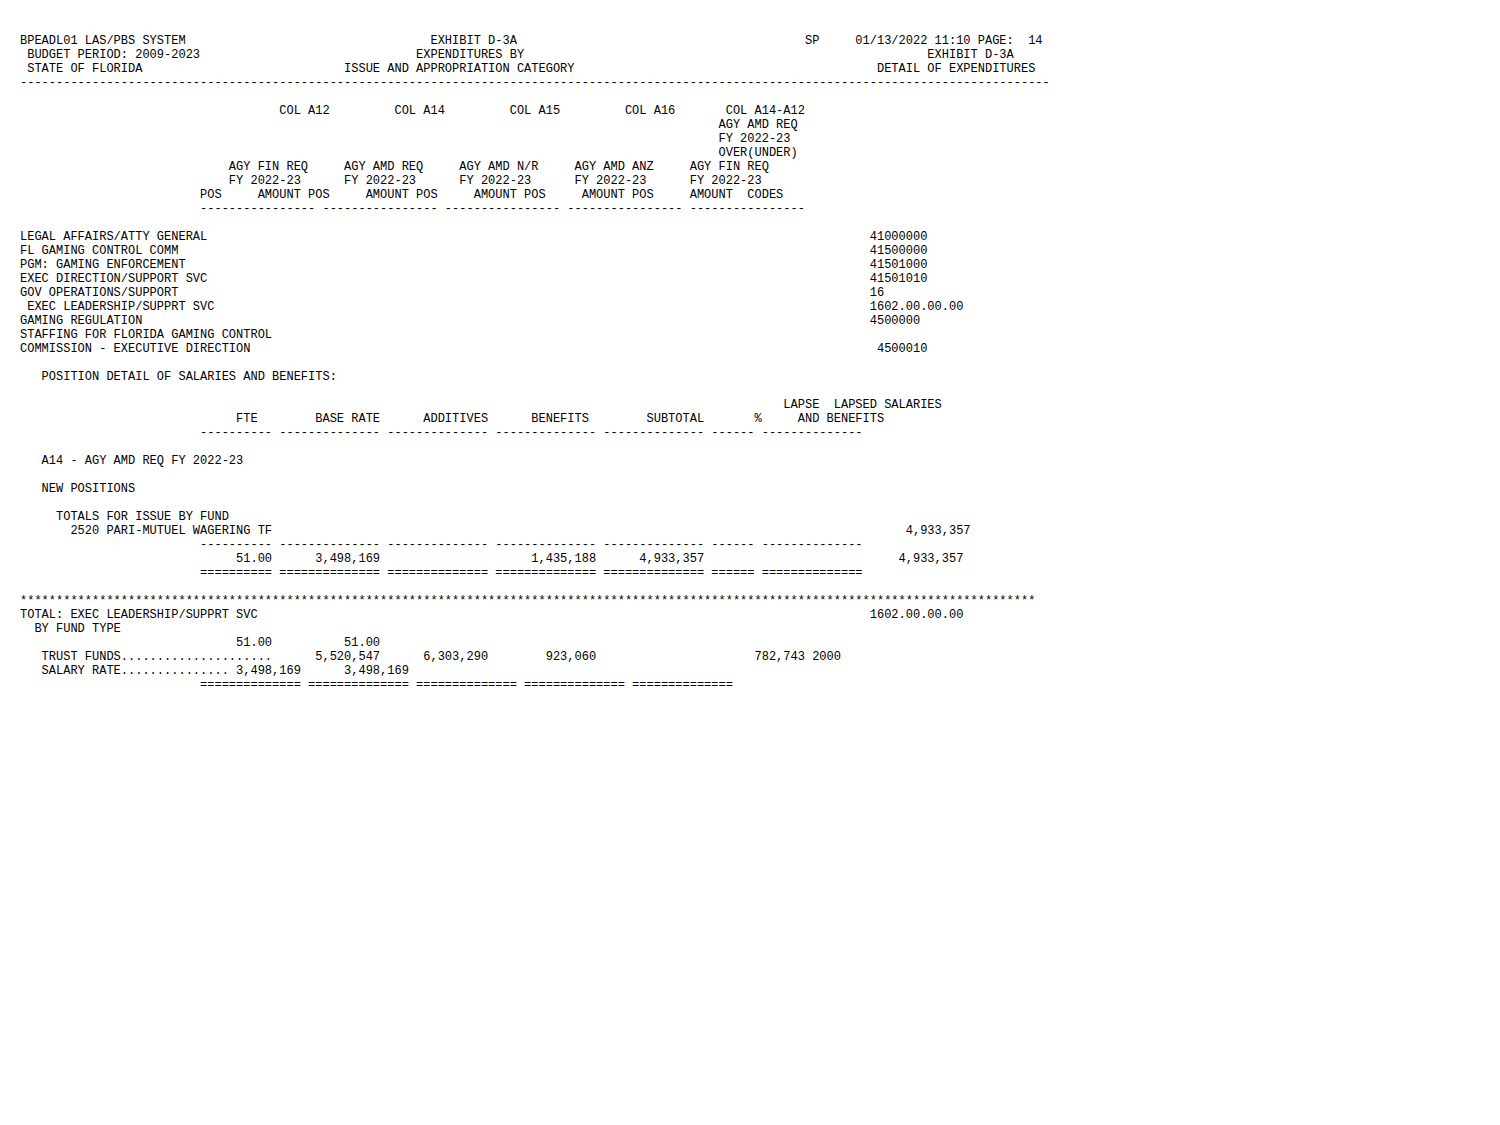BPEADL01 LAS/PBS SYSTEM EXHIBIT D-3A SP 01/13/2022 11:10 PAGE: 14 BUDGET PERIOD: 2009-2023 EXPENDITURES BY EXHIBIT D-3A STATE OF FLORIDA ISSUE AND APPROPRIATION CATEGORY DETAIL OF EXPENDITURES ----------------------------------------------------------------------------------------------------------------------------------------------- COL A12 COL A14 COL A15 COL A16 COL A14-A12 AGY AMD REQ FY 2022-23 OVER(UNDER) AGY FIN REQ AGY AMD REQ AGY AMD N/R AGY AMD ANZ AGY FIN REQ FY 2022-23 FY 2022-23 FY 2022-23 FY 2022-23 FY 2022-23 POS AMOUNT POS AMOUNT POS AMOUNT POS AMOUNT POS AMOUNT CODES ---------------- ---------------- ---------------- ---------------- ---------------- LEGAL AFFAIRS/ATTY GENERAL 41000000 FL GAMING CONTROL COMM 41500000 PGM: GAMING ENFORCEMENT 41501000 EXEC DIRECTION/SUPPORT SVC 41501010 GOV OPERATIONS/SUPPORT 16 EXEC LEADERSHIP/SUPPRT SVC 1602.00.00.00 GAMING REGULATION 4500000 STAFFING FOR FLORIDA GAMING CONTROL COMMISSION - EXECUTIVE DIRECTION 4500010 POSITION DETAIL OF SALARIES AND BENEFITS: LAPSE LAPSED SALARIES FTE BASE RATE ADDITIVES BENEFITS SUBTOTAL % AND BENEFITS ---------- -------------- -------------- -------------- -------------- ------ -------------- A14 - AGY AMD REQ FY 2022-23 NEW POSITIONS TOTALS FOR ISSUE BY FUND 2520 PARI-MUTUEL WAGERING TF 4,933,357 ---------- -------------- -------------- -------------- -------------- ------ -------------- 51.00 3,498,169 1,435,188 4,933,357 4,933,357 ========== ============== ============== ============== ============== ====== ============== ********************************************************************************************************************************************* TOTAL: EXEC LEADERSHIP/SUPPRT SVC 1602.00.00.00 BY FUND TYPE 51.00 51.00 TRUST FUNDS..................... 5,520,547 6,303,290 923,060 782,743 2000 SALARY RATE............... 3,498,169 3,498,169 ============== ============== ============== ============== ==============